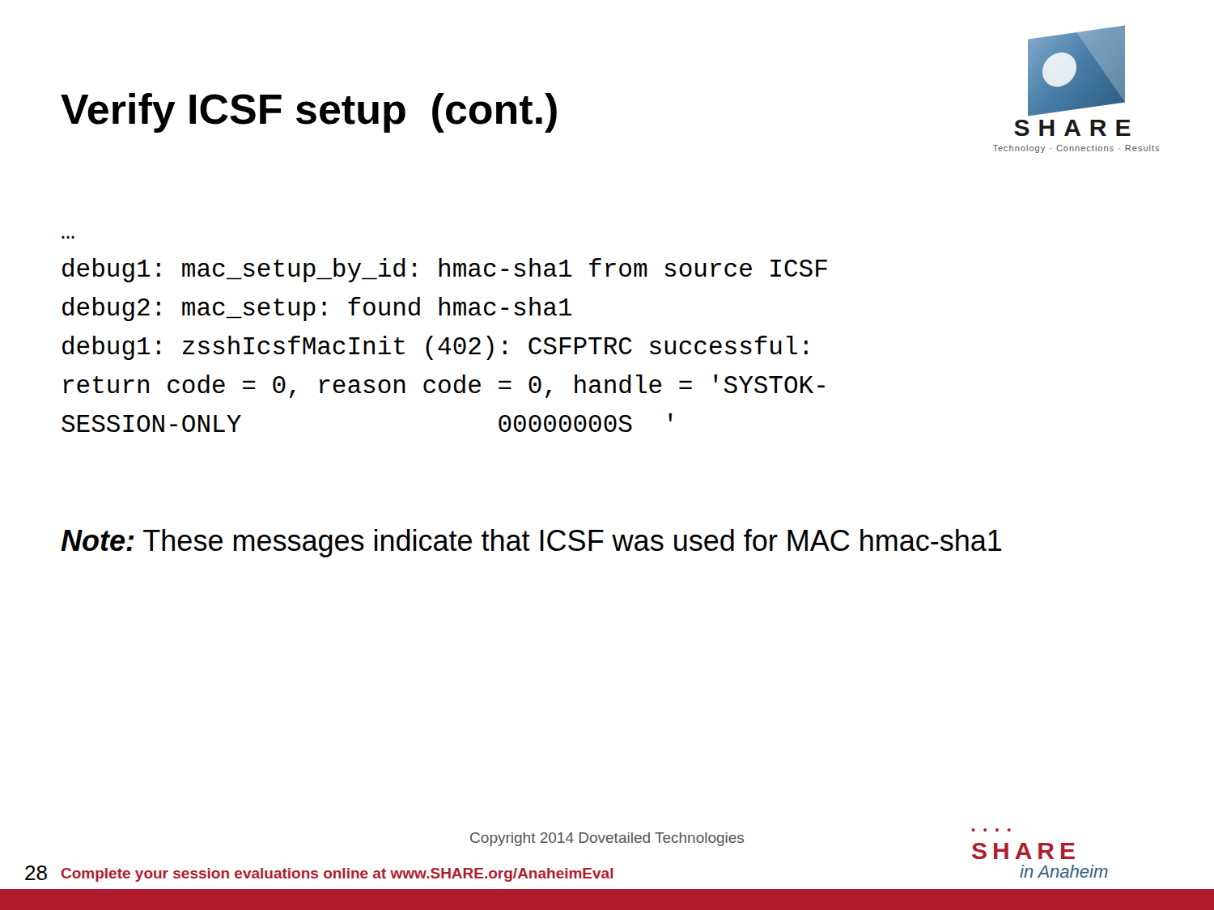SHARE
Technology · Connections · Results
Verify ICSF setup (cont.)
…
debug1: mac_setup_by_id: hmac-sha1 from source ICSF
debug2: mac_setup: found hmac-sha1
debug1: zsshIcsfMacInit (402): CSFPTRC successful:
return code = 0, reason code = 0, handle = 'SYSTOK-
SESSION-ONLY                 00000000S  '
Note: These messages indicate that ICSF was used for MAC hmac-sha1
Copyright 2014 Dovetailed Technologies
28
Complete your session evaluations online at www.SHARE.org/AnaheimEval
• • • •
SHARE in Anaheim